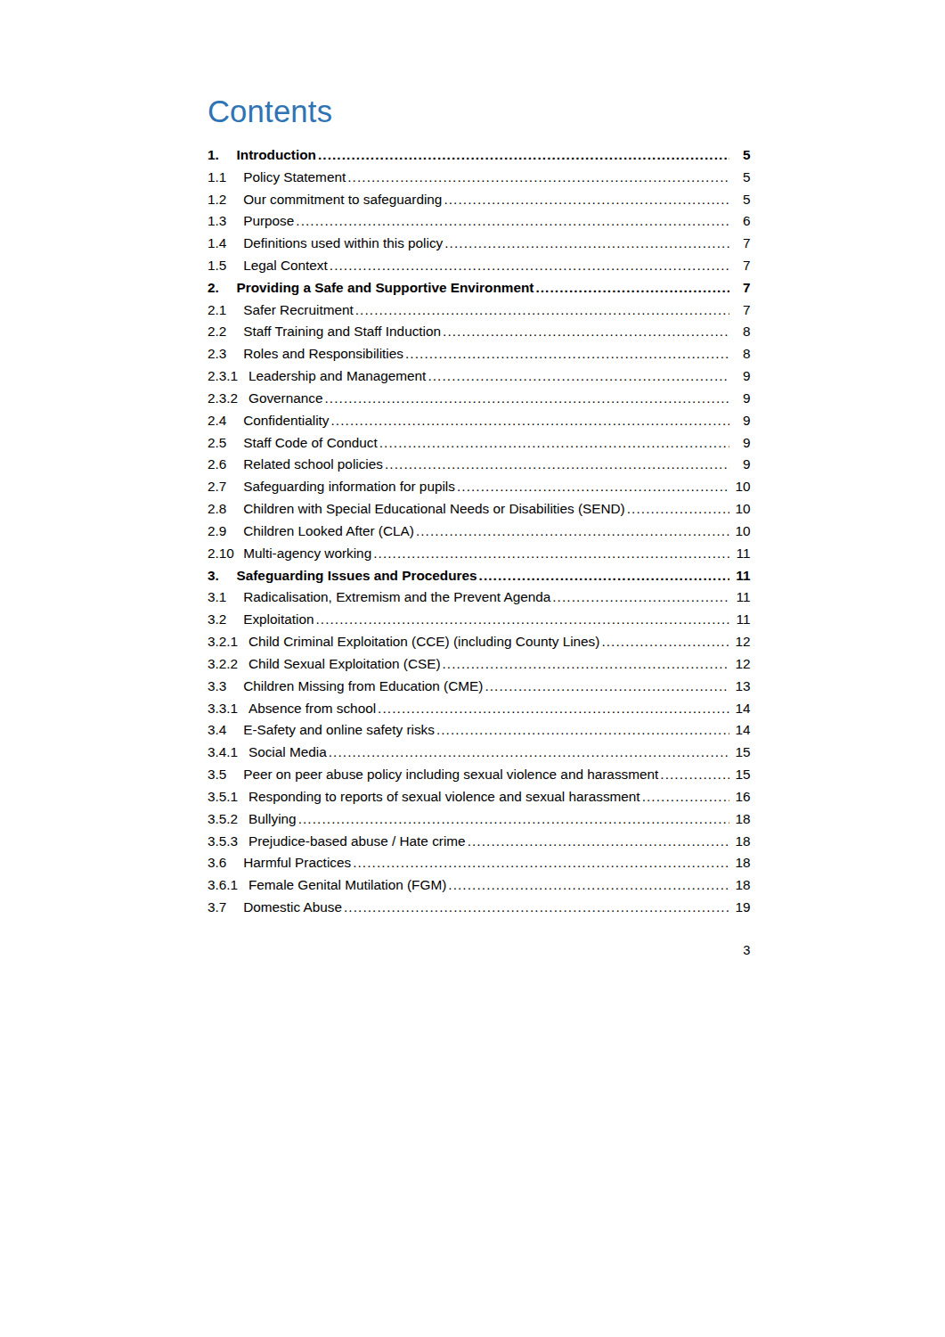Contents
1. Introduction.................................................................................................................. 5
1.1 Policy Statement....................................................................................................................... 5
1.2 Our commitment to safeguarding....................................................................................... 5
1.3 Purpose..................................................................................................................................... 6
1.4 Definitions used within this policy....................................................................................... 7
1.5 Legal Context........................................................................................................................... 7
2. Providing a Safe and Supportive Environment........................................................... 7
2.1 Safer Recruitment................................................................................................................... 7
2.2 Staff Training and Staff Induction....................................................................................... 8
2.3 Roles and Responsibilities..................................................................................................... 8
2.3.1 Leadership and Management....................................................................................... 9
2.3.2 Governance................................................................................................................. 9
2.4 Confidentiality........................................................................................................................... 9
2.5 Staff Code of Conduct............................................................................................................. 9
2.6 Related school policies............................................................................................................. 9
2.7 Safeguarding information for pupils................................................................................. 10
2.8 Children with Special Educational Needs or Disabilities (SEND).............................. 10
2.9 Children Looked After (CLA)......................................................................................... 10
2.10 Multi-agency working............................................................................................................. 11
3. Safeguarding Issues and Procedures......................................................................... 11
3.1 Radicalisation, Extremism and the Prevent Agenda.................................................... 11
3.2 Exploitation............................................................................................................................. 11
3.2.1 Child Criminal Exploitation (CCE) (including County Lines)............................... 12
3.2.2 Child Sexual Exploitation (CSE).......................................................................... 12
3.3 Children Missing from Education (CME)....................................................................... 13
3.3.1 Absence from school................................................................................................ 14
3.4 E-Safety and online safety risks....................................................................................... 14
3.4.1 Social Media.............................................................................................................. 15
3.5 Peer on peer abuse policy including sexual violence and harassment..................... 15
3.5.1 Responding to reports of sexual violence and sexual harassment.................... 16
3.5.2 Bullying....................................................................................................................... 18
3.5.3 Prejudice-based abuse / Hate crime..................................................................... 18
3.6 Harmful Practices................................................................................................................. 18
3.6.1 Female Genital Mutilation (FGM).......................................................................... 18
3.7 Domestic Abuse..................................................................................................................... 19
3